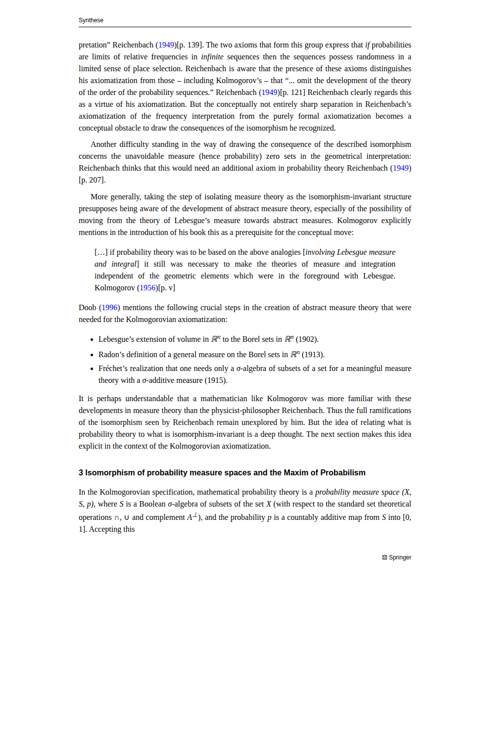Synthese
pretation” Reichenbach (1949)[p. 139]. The two axioms that form this group express that if probabilities are limits of relative frequencies in infinite sequences then the sequences possess randomness in a limited sense of place selection. Reichenbach is aware that the presence of these axioms distinguishes his axiomatization from those – including Kolmogorov’s – that “... omit the development of the theory of the order of the probability sequences.” Reichenbach (1949)[p. 121] Reichenbach clearly regards this as a virtue of his axiomatization. But the conceptually not entirely sharp separation in Reichenbach’s axiomatization of the frequency interpretation from the purely formal axiomatization becomes a conceptual obstacle to draw the consequences of the isomorphism he recognized.
Another difficulty standing in the way of drawing the consequence of the described isomorphism concerns the unavoidable measure (hence probability) zero sets in the geometrical interpretation: Reichenbach thinks that this would need an additional axiom in probability theory Reichenbach (1949)[p. 207].
More generally, taking the step of isolating measure theory as the isomorphism-invariant structure presupposes being aware of the development of abstract measure theory, especially of the possibility of moving from the theory of Lebesgue’s measure towards abstract measures. Kolmogorov explicitly mentions in the introduction of his book this as a prerequisite for the conceptual move:
[…] if probability theory was to be based on the above analogies [involving Lebesgue measure and integral] it still was necessary to make the theories of measure and integration independent of the geometric elements which were in the foreground with Lebesgue. Kolmogorov (1956)[p. v]
Doob (1996) mentions the following crucial steps in the creation of abstract measure theory that were needed for the Kolmogorovian axiomatization:
Lebesgue’s extension of volume in ℝn to the Borel sets in ℝn (1902).
Radon’s definition of a general measure on the Borel sets in ℝn (1913).
Fréchet’s realization that one needs only a σ-algebra of subsets of a set for a meaningful measure theory with a σ-additive measure (1915).
It is perhaps understandable that a mathematician like Kolmogorov was more familiar with these developments in measure theory than the physicist-philosopher Reichenbach. Thus the full ramifications of the isomorphism seen by Reichenbach remain unexplored by him. But the idea of relating what is probability theory to what is isomorphism-invariant is a deep thought. The next section makes this idea explicit in the context of the Kolmogorovian axiomatization.
3 Isomorphism of probability measure spaces and the Maxim of Probabilism
In the Kolmogorovian specification, mathematical probability theory is a probability measure space (X, S, p), where S is a Boolean σ-algebra of subsets of the set X (with respect to the standard set theoretical operations ∩, ∪ and complement A⊥), and the probability p is a countably additive map from S into [0, 1]. Accepting this
⚄ Springer